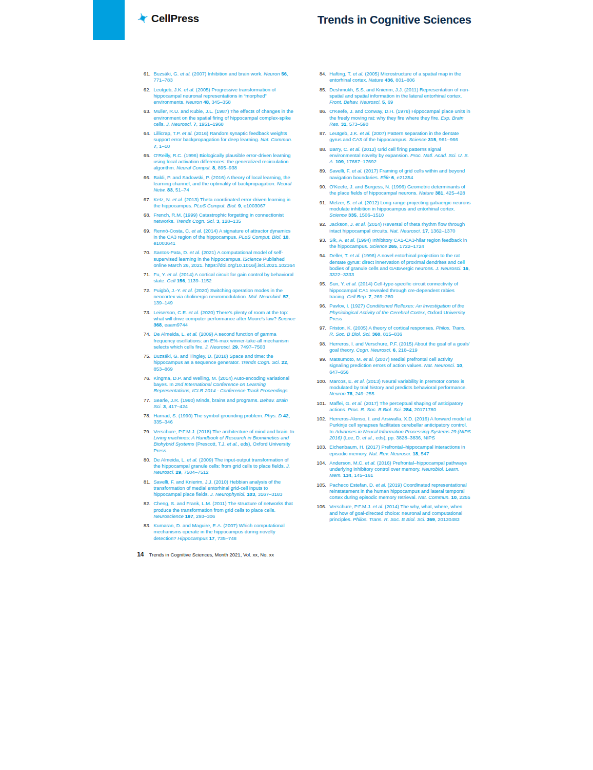✦CellPress
Trends in Cognitive Sciences
61. Buzsáki, G. et al. (2007) Inhibition and brain work. Neuron 56, 771–783
62. Leutgeb, J.K. et al. (2005) Progressive transformation of hippocampal neuronal representations in “morphed” environments. Neuron 48, 345–358
63. Muller, R.U. and Kubie, J.L. (1987) The effects of changes in the environment on the spatial firing of hippocampal complex-spike cells. J. Neurosci. 7, 1951–1968
64. Lillicrap, T.P. et al. (2016) Random synaptic feedback weights support error backpropagation for deep learning. Nat. Commun. 7, 1–10
65. O'Reilly, R.C. (1996) Biologically plausible error-driven learning using local activation differences: the generalized recirculation algorithm. Neural Comput. 8, 895–938
66. Baldi, P. and Sadowski, P. (2016) A theory of local learning, the learning channel, and the optimality of backpropagation. Neural Netw. 83, 51–74
67. Ketz, N. et al. (2013) Theta coordinated error-driven learning in the hippocampus. PLoS Comput. Biol. 9, e1003067
68. French, R.M. (1999) Catastrophic forgetting in connectionist networks. Trends Cogn. Sci. 3, 128–135
69. Rennó-Costa, C. et al. (2014) A signature of attractor dynamics in the CA3 region of the hippocampus. PLoS Comput. Biol. 10, e1003641
70. Santos-Pata, D. et al. (2021) A computational model of self-supervised learning in the hippocampus. iScience Published online March 26, 2021. https://doi.org/10.1016/j.isci.2021.102364
71. Fu, Y. et al. (2014) A cortical circuit for gain control by behavioral state. Cell 156, 1139–1152
72. Puigbò, J.-Y. et al. (2020) Switching operation modes in the neocortex via cholinergic neuromodulation. Mol. Neurobiol. 57, 139–149
73. Leiserson, C.E. et al. (2020) There's plenty of room at the top: what will drive computer performance after Moore's law? Science 368, eaam9744
74. De Almeida, L. et al. (2009) A second function of gamma frequency oscillations: an E%-max winner-take-all mechanism selects which cells fire. J. Neurosci. 29, 7497–7503
75. Buzsáki, G. and Tingley, D. (2018) Space and time: the hippocampus as a sequence generator. Trends Cogn. Sci. 22, 853–869
76. Kingma, D.P. and Welling, M. (2014) Auto-encoding variational bayes. In 2nd International Conference on Learning Representations, ICLR 2014 - Conference Track Proceedings
77. Searle, J.R. (1980) Minds, brains and programs. Behav. Brain Sci. 3, 417–424
78. Harnad, S. (1990) The symbol grounding problem. Phys. D 42, 335–346
79. Verschure, P.F.M.J. (2018) The architecture of mind and brain. In Living machines: A Handbook of Research in Biomimetics and Biohybrid Systems (Prescott, T.J. et al., eds), Oxford University Press
80. De Almeida, L. et al. (2009) The input-output transformation of the hippocampal granule cells: from grid cells to place fields. J. Neurosci. 29, 7504–7512
81. Savelli, F. and Knierim, J.J. (2010) Hebbian analysis of the transformation of medial entorhinal grid-cell inputs to hippocampal place fields. J. Neurophysiol. 103, 3167–3183
82. Cheng, S. and Frank, L.M. (2011) The structure of networks that produce the transformation from grid cells to place cells. Neuroscience 197, 293–306
83. Kumaran, D. and Maguire, E.A. (2007) Which computational mechanisms operate in the hippocampus during novelty detection? Hippocampus 17, 735–748
84. Hafting, T. et al. (2005) Microstructure of a spatial map in the entorhinal cortex. Nature 436, 801–806
85. Deshmukh, S.S. and Knierim, J.J. (2011) Representation of non-spatial and spatial information in the lateral entorhinal cortex. Front. Behav. Neurosci. 5, 69
86. O'Keefe, J. and Conway, D.H. (1978) Hippocampal place units in the freely moving rat: why they fire where they fire. Exp. Brain Res. 31, 573–590
87. Leutgeb, J.K. et al. (2007) Pattern separation in the dentate gyrus and CA3 of the hippocampus. Science 315, 961–966
88. Barry, C. et al. (2012) Grid cell firing patterns signal environmental novelty by expansion. Proc. Natl. Acad. Sci. U. S. A. 109, 17687–17692
89. Savelli, F. et al. (2017) Framing of grid cells within and beyond navigation boundaries. Elife 6, e21354
90. O'Keefe, J. and Burgess, N. (1996) Geometric determinants of the place fields of hippocampal neurons. Nature 381, 425–428
91. Melzer, S. et al. (2012) Long-range-projecting gabaergic neurons modulate inhibition in hippocampus and entorhinal cortex. Science 335, 1506–1510
92. Jackson, J. et al. (2014) Reversal of theta rhythm flow through intact hippocampal circuits. Nat. Neurosci. 17, 1362–1370
93. Sik, A. et al. (1994) Inhibitory CA1-CA3-hilar region feedback in the hippocampus. Science 265, 1722–1724
94. Deller, T. et al. (1996) A novel entorhinal projection to the rat dentate gyrus: direct innervation of proximal dendrites and cell bodies of granule cells and GABAergic neurons. J. Neurosci. 16, 3322–3333
95. Sun, Y. et al. (2014) Cell-type-specific circuit connectivity of hippocampal CA1 revealed through cre-dependent rabies tracing. Cell Rep. 7, 269–280
96. Pavlov, I. (1927) Conditioned Reflexes: An Investigation of the Physiological Activity of the Cerebral Cortex, Oxford University Press
97. Friston, K. (2005) A theory of cortical responses. Philos. Trans. R. Soc. B Biol. Sci. 360, 815–836
98. Herreros, I. and Verschure, P.F. (2015) About the goal of a goals' goal theory. Cogn. Neurosci. 6, 218–219
99. Matsumoto, M. et al. (2007) Medial prefrontal cell activity signaling prediction errors of action values. Nat. Neurosci. 10, 647–656
100. Marcos, E. et al. (2013) Neural variability in premotor cortex is modulated by trial history and predicts behavioral performance. Neuron 78, 249–255
101. Maffei, G. et al. (2017) The perceptual shaping of anticipatory actions. Proc. R. Soc. B Biol. Sci. 284, 20171780
102. Herreros-Alonso, I. and Arsiwalla, X.D. (2016) A forward model at Purkinje cell synapses facilitates cerebellar anticipatory control. In Advances in Neural Information Processing Systems 29 (NIPS 2016) (Lee, D. et al., eds), pp. 3828–3836, NIPS
103. Eichenbaum, H. (2017) Prefrontal–hippocampal interactions in episodic memory. Nat. Rev. Neurosci. 18, 547
104. Anderson, M.C. et al. (2016) Prefrontal–hippocampal pathways underlying inhibitory control over memory. Neurobiol. Learn. Mem. 134, 145–161
105. Pacheco Estefan, D. et al. (2019) Coordinated representational reinstatement in the human hippocampus and lateral temporal cortex during episodic memory retrieval. Nat. Commun. 10, 2255
106. Verschure, P.F.M.J. et al. (2014) The why, what, where, when and how of goal-directed choice: neuronal and computational principles. Philos. Trans. R. Soc. B Biol. Sci. 369, 20130483
14 Trends in Cognitive Sciences, Month 2021, Vol. xx, No. xx